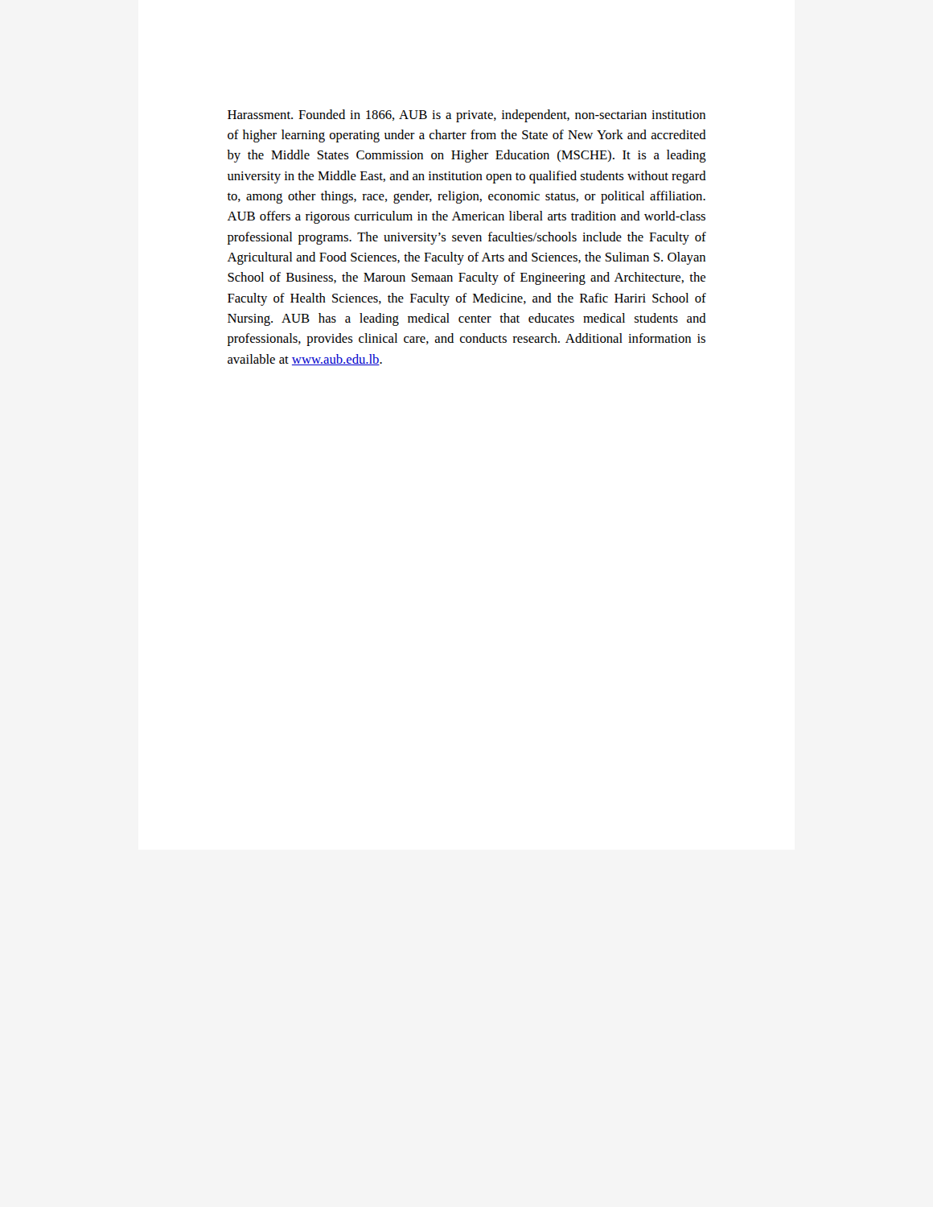Harassment. Founded in 1866, AUB is a private, independent, non-sectarian institution of higher learning operating under a charter from the State of New York and accredited by the Middle States Commission on Higher Education (MSCHE). It is a leading university in the Middle East, and an institution open to qualified students without regard to, among other things, race, gender, religion, economic status, or political affiliation. AUB offers a rigorous curriculum in the American liberal arts tradition and world-class professional programs. The university’s seven faculties/schools include the Faculty of Agricultural and Food Sciences, the Faculty of Arts and Sciences, the Suliman S. Olayan School of Business, the Maroun Semaan Faculty of Engineering and Architecture, the Faculty of Health Sciences, the Faculty of Medicine, and the Rafic Hariri School of Nursing. AUB has a leading medical center that educates medical students and professionals, provides clinical care, and conducts research. Additional information is available at www.aub.edu.lb.